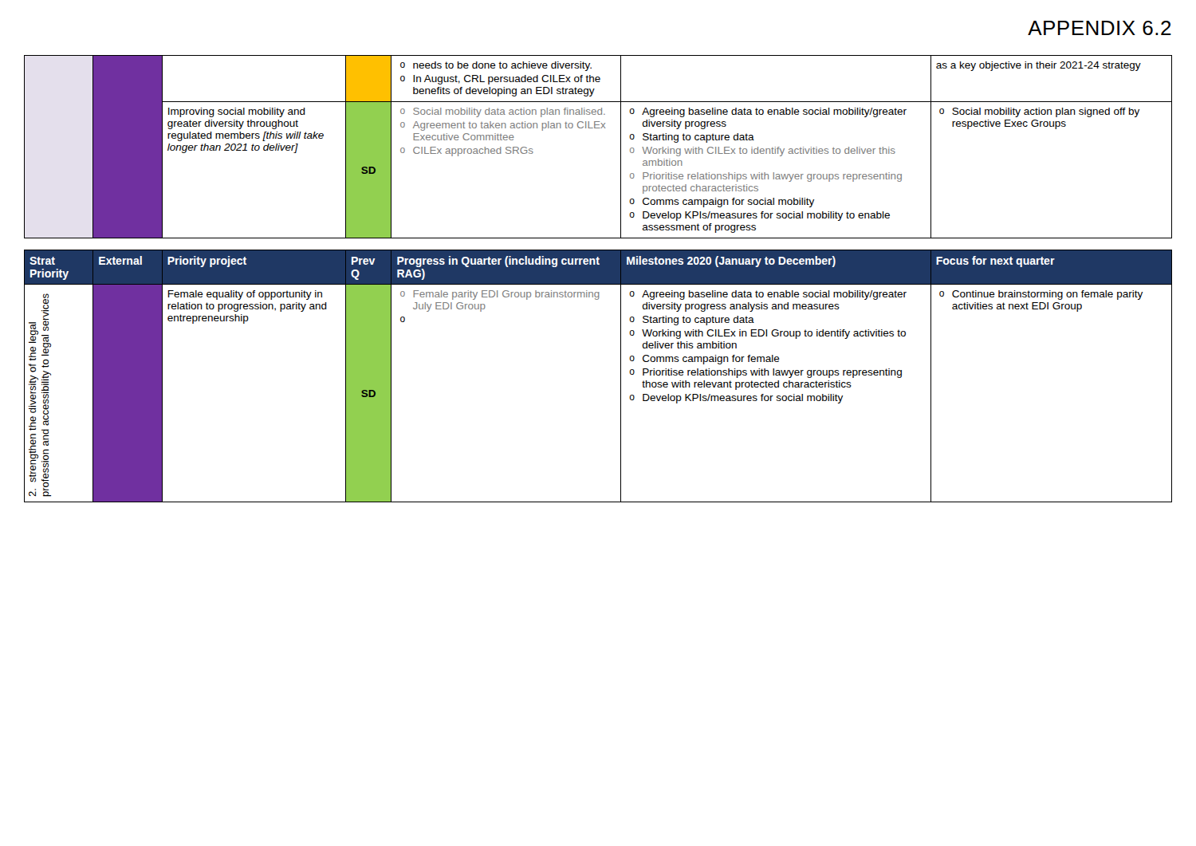APPENDIX 6.2
| | | | | needs to be done to achieve diversity. In August, CRL persuaded CILEx of the benefits of developing an EDI strategy | | as a key objective in their 2021-24 strategy |
| Improving social mobility and greater diversity throughout regulated members [this will take longer than 2021 to deliver] | SD | Social mobility data action plan finalised. Agreement to taken action plan to CILEx Executive Committee CILEx approached SRGs | Agreeing baseline data to enable social mobility/greater diversity progress Starting to capture data Working with CILEx to identify activities to deliver this ambition Prioritise relationships with lawyer groups representing protected characteristics Comms campaign for social mobility Develop KPIs/measures for social mobility to enable assessment of progress | Social mobility action plan signed off by respective Exec Groups |
| Strat Priority | External | Priority project | Prev Q | Progress in Quarter (including current RAG) | Milestones 2020 (January to December) | Focus for next quarter |
| --- | --- | --- | --- | --- | --- | --- |
| 2. strengthen the diversity of the legal profession and accessibility to legal services | | Female equality of opportunity in relation to progression, parity and entrepreneurship | SD | Female parity EDI Group brainstorming July EDI Group | Agreeing baseline data to enable social mobility/greater diversity progress analysis and measures Starting to capture data Working with CILEx in EDI Group to identify activities to deliver this ambition Comms campaign for female Prioritise relationships with lawyer groups representing those with relevant protected characteristics Develop KPIs/measures for social mobility | Continue brainstorming on female parity activities at next EDI Group |